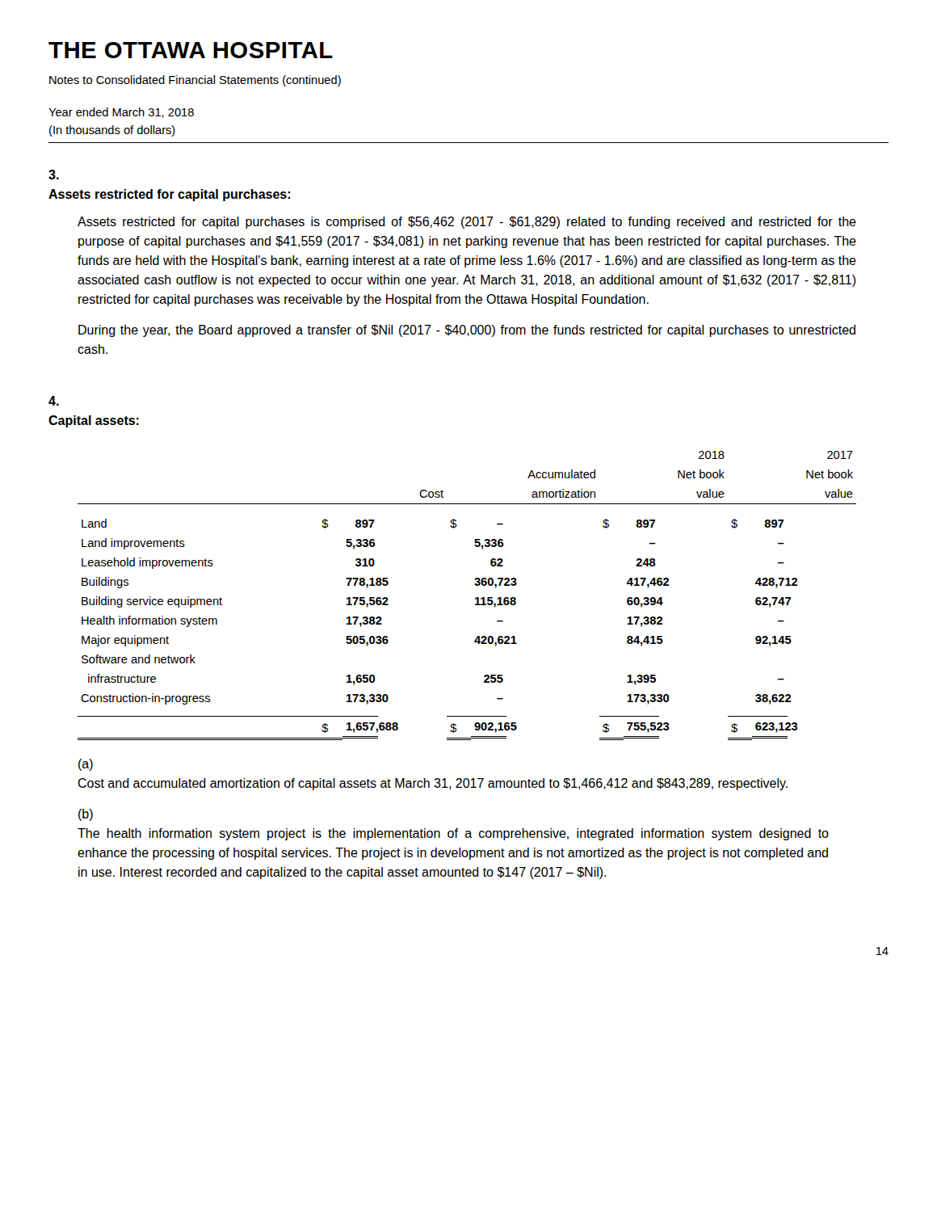THE OTTAWA HOSPITAL
Notes to Consolidated Financial Statements (continued)
Year ended March 31, 2018
(In thousands of dollars)
3.
Assets restricted for capital purchases:
Assets restricted for capital purchases is comprised of $56,462 (2017 - $61,829) related to funding received and restricted for the purpose of capital purchases and $41,559 (2017 - $34,081) in net parking revenue that has been restricted for capital purchases. The funds are held with the Hospital's bank, earning interest at a rate of prime less 1.6% (2017 - 1.6%) and are classified as long-term as the associated cash outflow is not expected to occur within one year. At March 31, 2018, an additional amount of $1,632 (2017 - $2,811) restricted for capital purchases was receivable by the Hospital from the Ottawa Hospital Foundation.
During the year, the Board approved a transfer of $Nil (2017 - $40,000) from the funds restricted for capital purchases to unrestricted cash.
4.
Capital assets:
| | | | | | | 2018 | | 2017 |
| --- | --- | --- | --- | --- | --- | --- | --- | --- |
| | | | | Accumulated | | Net book | | Net book |
| | | Cost | | amortization | | value | | value |
| Land | $ | 897 | $ | – | $ | 897 | $ | 897 |
| Land improvements | | 5,336 | | 5,336 | | – | | – |
| Leasehold improvements | | 310 | | 62 | | 248 | | – |
| Buildings | | 778,185 | | 360,723 | | 417,462 | | 428,712 |
| Building service equipment | | 175,562 | | 115,168 | | 60,394 | | 62,747 |
| Health information system | | 17,382 | | – | | 17,382 | | – |
| Major equipment | | 505,036 | | 420,621 | | 84,415 | | 92,145 |
| Software and network | | | | | | | | |
| infrastructure | | 1,650 | | 255 | | 1,395 | | – |
| Construction-in-progress | | 173,330 | | – | | 173,330 | | 38,622 |
| | $ | 1,657,688 | $ | 902,165 | $ | 755,523 | $ | 623,123 |
(a) Cost and accumulated amortization of capital assets at March 31, 2017 amounted to $1,466,412 and $843,289, respectively.
(b) The health information system project is the implementation of a comprehensive, integrated information system designed to enhance the processing of hospital services. The project is in development and is not amortized as the project is not completed and in use. Interest recorded and capitalized to the capital asset amounted to $147 (2017 – $Nil).
14